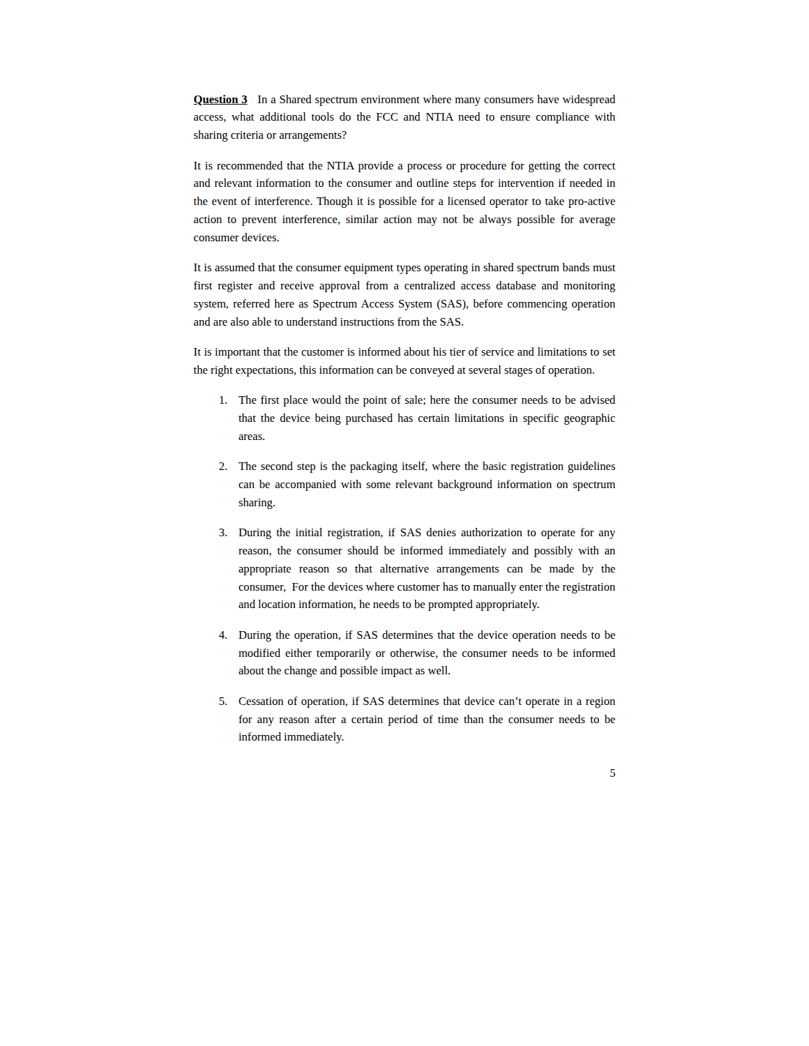Question 3 In a Shared spectrum environment where many consumers have widespread access, what additional tools do the FCC and NTIA need to ensure compliance with sharing criteria or arrangements?
It is recommended that the NTIA provide a process or procedure for getting the correct and relevant information to the consumer and outline steps for intervention if needed in the event of interference. Though it is possible for a licensed operator to take pro-active action to prevent interference, similar action may not be always possible for average consumer devices.
It is assumed that the consumer equipment types operating in shared spectrum bands must first register and receive approval from a centralized access database and monitoring system, referred here as Spectrum Access System (SAS), before commencing operation and are also able to understand instructions from the SAS.
It is important that the customer is informed about his tier of service and limitations to set the right expectations, this information can be conveyed at several stages of operation.
The first place would the point of sale; here the consumer needs to be advised that the device being purchased has certain limitations in specific geographic areas.
The second step is the packaging itself, where the basic registration guidelines can be accompanied with some relevant background information on spectrum sharing.
During the initial registration, if SAS denies authorization to operate for any reason, the consumer should be informed immediately and possibly with an appropriate reason so that alternative arrangements can be made by the consumer, For the devices where customer has to manually enter the registration and location information, he needs to be prompted appropriately.
During the operation, if SAS determines that the device operation needs to be modified either temporarily or otherwise, the consumer needs to be informed about the change and possible impact as well.
Cessation of operation, if SAS determines that device can’t operate in a region for any reason after a certain period of time than the consumer needs to be informed immediately.
5